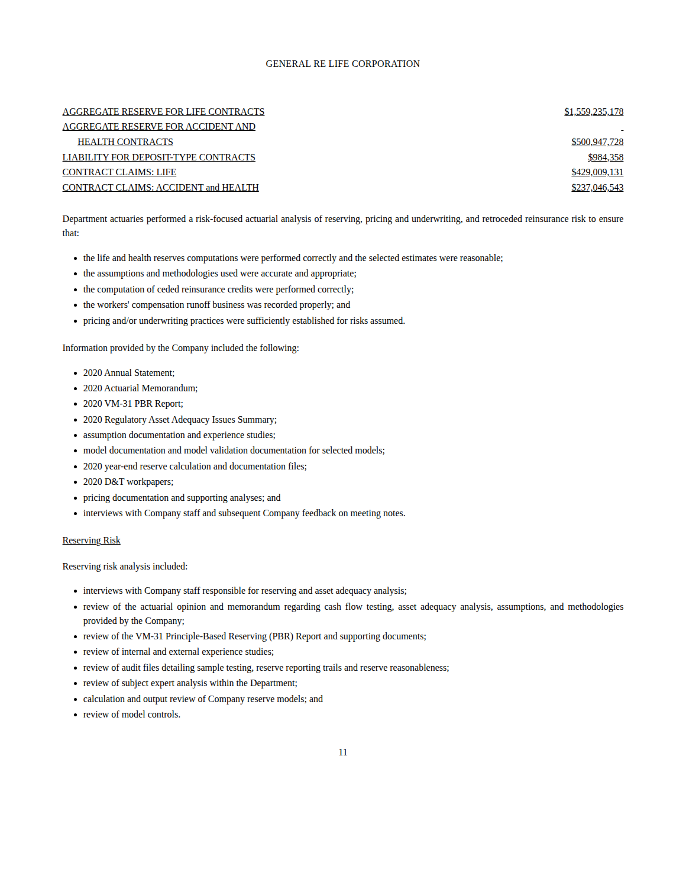GENERAL RE LIFE CORPORATION
| AGGREGATE RESERVE FOR LIFE CONTRACTS | $1,559,235,178 |
| AGGREGATE RESERVE FOR ACCIDENT AND | |
| HEALTH CONTRACTS | $500,947,728 |
| LIABILITY FOR DEPOSIT-TYPE CONTRACTS | $984,358 |
| CONTRACT CLAIMS: LIFE | $429,009,131 |
| CONTRACT CLAIMS: ACCIDENT and HEALTH | $237,046,543 |
Department actuaries performed a risk-focused actuarial analysis of reserving, pricing and underwriting, and retroceded reinsurance risk to ensure that:
the life and health reserves computations were performed correctly and the selected estimates were reasonable;
the assumptions and methodologies used were accurate and appropriate;
the computation of ceded reinsurance credits were performed correctly;
the workers' compensation runoff business was recorded properly; and
pricing and/or underwriting practices were sufficiently established for risks assumed.
Information provided by the Company included the following:
2020 Annual Statement;
2020 Actuarial Memorandum;
2020 VM-31 PBR Report;
2020 Regulatory Asset Adequacy Issues Summary;
assumption documentation and experience studies;
model documentation and model validation documentation for selected models;
2020 year-end reserve calculation and documentation files;
2020 D&T workpapers;
pricing documentation and supporting analyses; and
interviews with Company staff and subsequent Company feedback on meeting notes.
Reserving Risk
Reserving risk analysis included:
interviews with Company staff responsible for reserving and asset adequacy analysis;
review of the actuarial opinion and memorandum regarding cash flow testing, asset adequacy analysis, assumptions, and methodologies provided by the Company;
review of the VM-31 Principle-Based Reserving (PBR) Report and supporting documents;
review of internal and external experience studies;
review of audit files detailing sample testing, reserve reporting trails and reserve reasonableness;
review of subject expert analysis within the Department;
calculation and output review of Company reserve models; and
review of model controls.
11